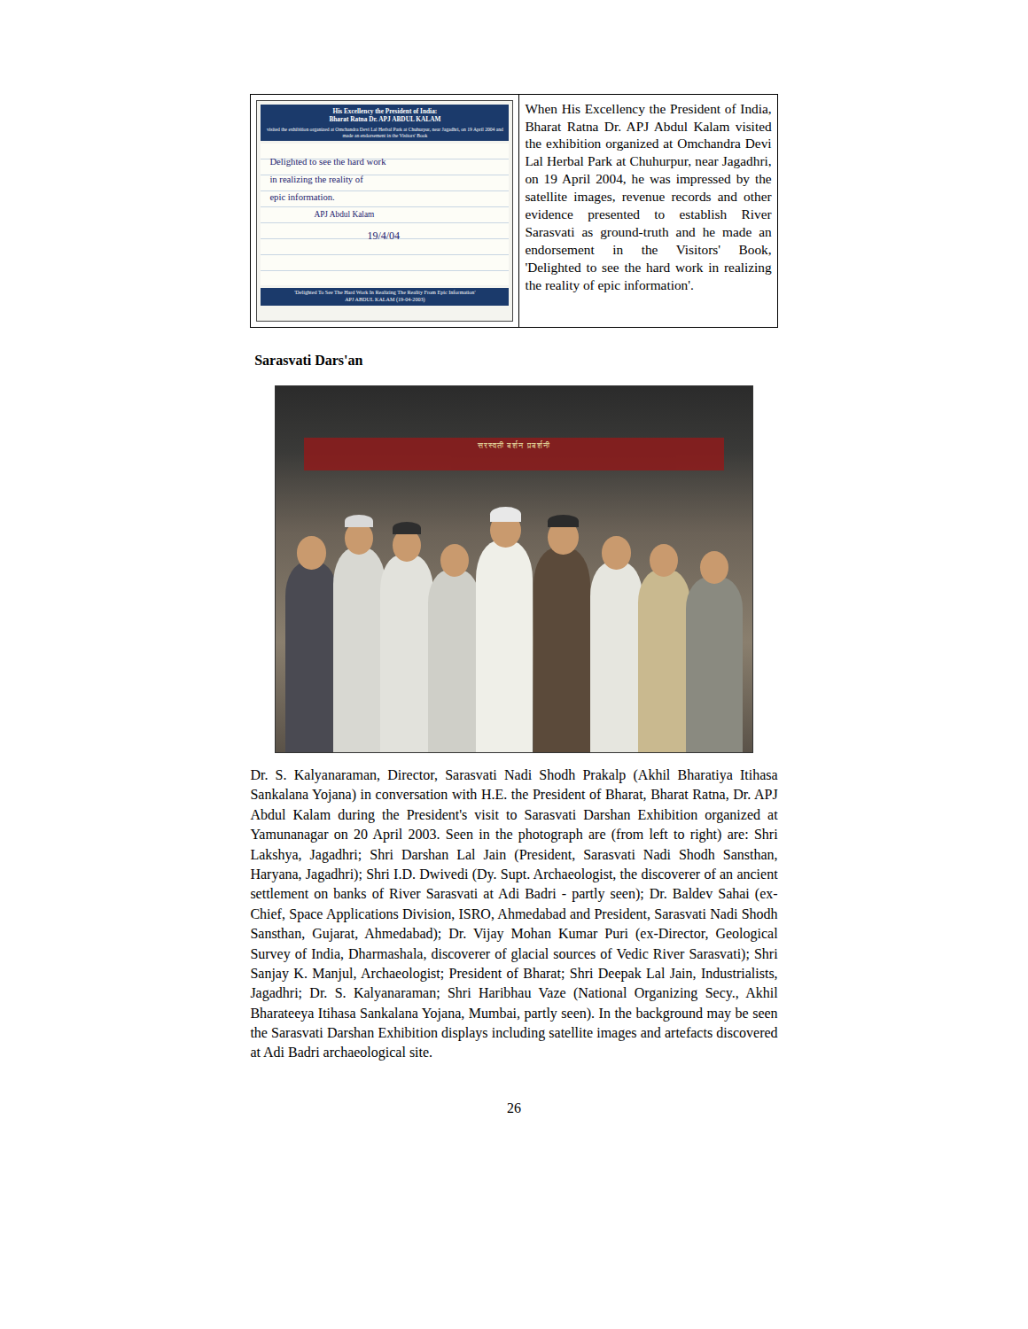| His Excellency the President of India: Bharat Ratna Dr. APJ ABDUL KALAM visited the exhibition organized at Omchandra Devi Lal Herbal Park at Chuhurpur, near Jagadhri, on 19 April 2004 and made an endorsement in the Visitors' Book Delighted to see the hard work in realizing the reality of epic information. APJ Abdul Kalam 19/4/04 'Delighted To See The Hard Work In Realizing The Reality From Epic Information' APJ ABDUL KALAM (19-04-2003) | When His Excellency the President of India, Bharat Ratna Dr. APJ Abdul Kalam visited the exhibition organized at Omchandra Devi Lal Herbal Park at Chuhurpur, near Jagadhri, on 19 April 2004, he was impressed by the satellite images, revenue records and other evidence presented to establish River Sarasvati as ground-truth and he made an endorsement in the Visitors' Book, 'Delighted to see the hard work in realizing the reality of epic information'. |
Sarasvati Dars'an
सरस्वती दर्शन प्रदर्शनी
Dr. S. Kalyanaraman, Director, Sarasvati Nadi Shodh Prakalp (Akhil Bharatiya Itihasa Sankalana Yojana) in conversation with H.E. the President of Bharat, Bharat Ratna, Dr. APJ Abdul Kalam during the President's visit to Sarasvati Darshan Exhibition organized at Yamunanagar on 20 April 2003. Seen in the photograph are (from left to right) are: Shri Lakshya, Jagadhri; Shri Darshan Lal Jain (President, Sarasvati Nadi Shodh Sansthan, Haryana, Jagadhri); Shri I.D. Dwivedi (Dy. Supt. Archaeologist, the discoverer of an ancient settlement on banks of River Sarasvati at Adi Badri - partly seen); Dr. Baldev Sahai (ex-Chief, Space Applications Division, ISRO, Ahmedabad and President, Sarasvati Nadi Shodh Sansthan, Gujarat, Ahmedabad); Dr. Vijay Mohan Kumar Puri (ex-Director, Geological Survey of India, Dharmashala, discoverer of glacial sources of Vedic River Sarasvati); Shri Sanjay K. Manjul, Archaeologist; President of Bharat; Shri Deepak Lal Jain, Industrialists, Jagadhri; Dr. S. Kalyanaraman; Shri Haribhau Vaze (National Organizing Secy., Akhil Bharateeya Itihasa Sankalana Yojana, Mumbai, partly seen). In the background may be seen the Sarasvati Darshan Exhibition displays including satellite images and artefacts discovered at Adi Badri archaeological site.
26